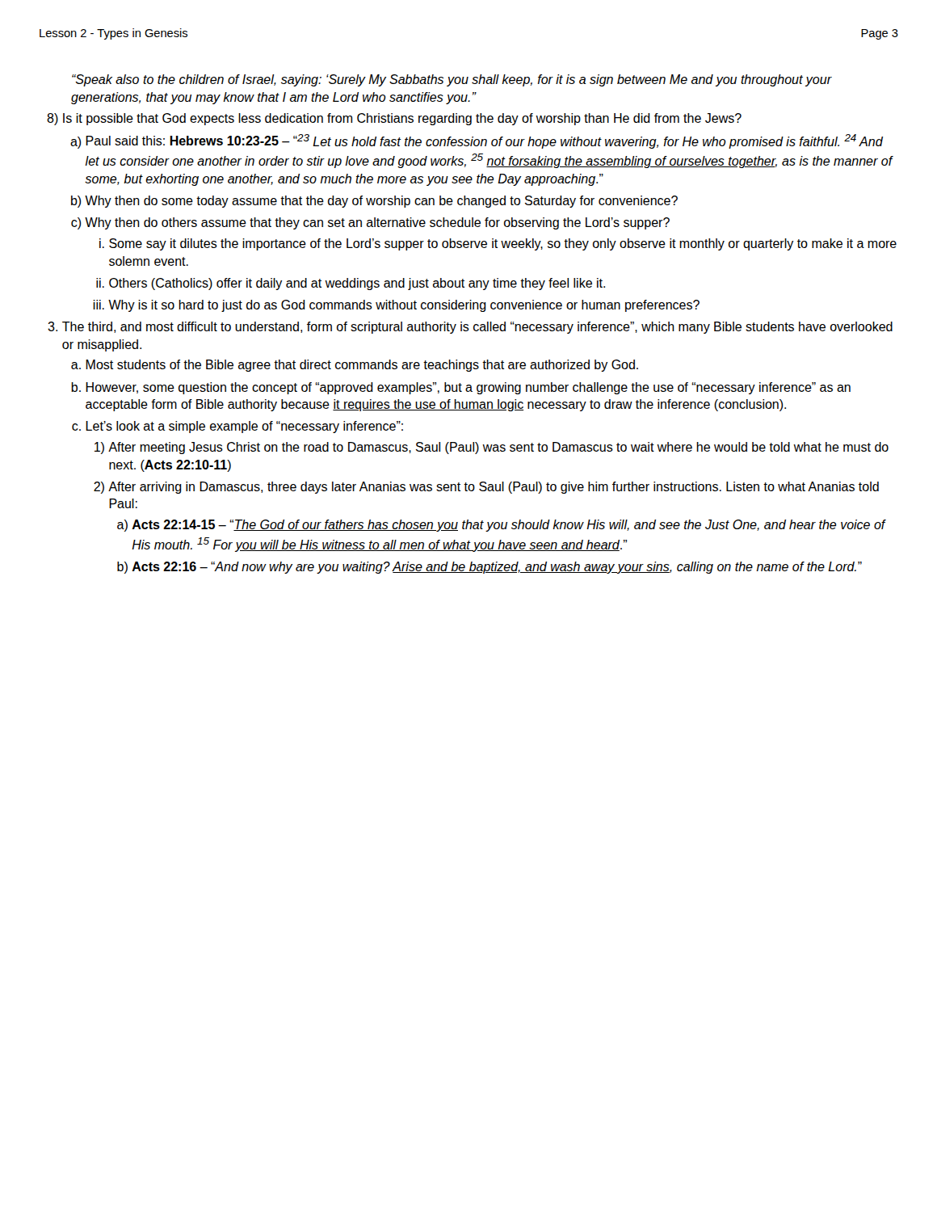Lesson 2 - Types in Genesis Page 3
“Speak also to the children of Israel, saying: ‘Surely My Sabbaths you shall keep, for it is a sign between Me and you throughout your generations, that you may know that I am the Lord who sanctifies you.”
Is it possible that God expects less dedication from Christians regarding the day of worship than He did from the Jews?
Paul said this: Hebrews 10:23-25 – “23 Let us hold fast the confession of our hope without wavering, for He who promised is faithful. 24 And let us consider one another in order to stir up love and good works, 25 not forsaking the assembling of ourselves together, as is the manner of some, but exhorting one another, and so much the more as you see the Day approaching.”
Why then do some today assume that the day of worship can be changed to Saturday for convenience?
Why then do others assume that they can set an alternative schedule for observing the Lord’s supper?
Some say it dilutes the importance of the Lord’s supper to observe it weekly, so they only observe it monthly or quarterly to make it a more solemn event.
Others (Catholics) offer it daily and at weddings and just about any time they feel like it.
Why is it so hard to just do as God commands without considering convenience or human preferences?
The third, and most difficult to understand, form of scriptural authority is called “necessary inference”, which many Bible students have overlooked or misapplied.
Most students of the Bible agree that direct commands are teachings that are authorized by God.
However, some question the concept of “approved examples”, but a growing number challenge the use of “necessary inference” as an acceptable form of Bible authority because it requires the use of human logic necessary to draw the inference (conclusion).
Let’s look at a simple example of “necessary inference”:
After meeting Jesus Christ on the road to Damascus, Saul (Paul) was sent to Damascus to wait where he would be told what he must do next. (Acts 22:10-11)
After arriving in Damascus, three days later Ananias was sent to Saul (Paul) to give him further instructions. Listen to what Ananias told Paul:
Acts 22:14-15 – “The God of our fathers has chosen you that you should know His will, and see the Just One, and hear the voice of His mouth. 15 For you will be His witness to all men of what you have seen and heard.”
Acts 22:16 – “And now why are you waiting? Arise and be baptized, and wash away your sins, calling on the name of the Lord.”